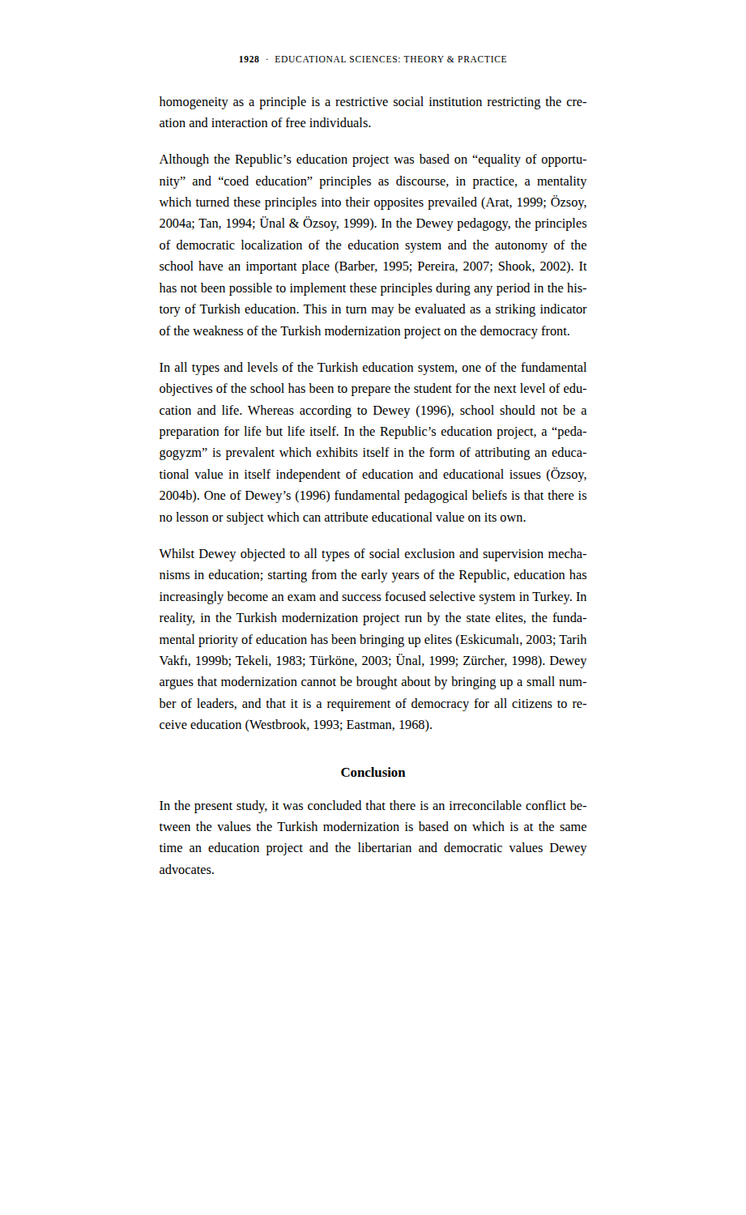1928 · Educational Sciences: Theory & Practice
homogeneity as a principle is a restrictive social institution restricting the creation and interaction of free individuals.
Although the Republic’s education project was based on “equality of opportunity” and “coed education” principles as discourse, in practice, a mentality which turned these principles into their opposites prevailed (Arat, 1999; Özsoy, 2004a; Tan, 1994; Ünal & Özsoy, 1999). In the Dewey pedagogy, the principles of democratic localization of the education system and the autonomy of the school have an important place (Barber, 1995; Pereira, 2007; Shook, 2002). It has not been possible to implement these principles during any period in the history of Turkish education. This in turn may be evaluated as a striking indicator of the weakness of the Turkish modernization project on the democracy front.
In all types and levels of the Turkish education system, one of the fundamental objectives of the school has been to prepare the student for the next level of education and life. Whereas according to Dewey (1996), school should not be a preparation for life but life itself. In the Republic’s education project, a “pedagogyzm” is prevalent which exhibits itself in the form of attributing an educational value in itself independent of education and educational issues (Özsoy, 2004b). One of Dewey’s (1996) fundamental pedagogical beliefs is that there is no lesson or subject which can attribute educational value on its own.
Whilst Dewey objected to all types of social exclusion and supervision mechanisms in education; starting from the early years of the Republic, education has increasingly become an exam and success focused selective system in Turkey. In reality, in the Turkish modernization project run by the state elites, the fundamental priority of education has been bringing up elites (Eskicumalı, 2003; Tarih Vakfı, 1999b; Tekeli, 1983; Türköne, 2003; Ünal, 1999; Zürcher, 1998). Dewey argues that modernization cannot be brought about by bringing up a small number of leaders, and that it is a requirement of democracy for all citizens to receive education (Westbrook, 1993; Eastman, 1968).
Conclusion
In the present study, it was concluded that there is an irreconcilable conflict between the values the Turkish modernization is based on which is at the same time an education project and the libertarian and democratic values Dewey advocates.